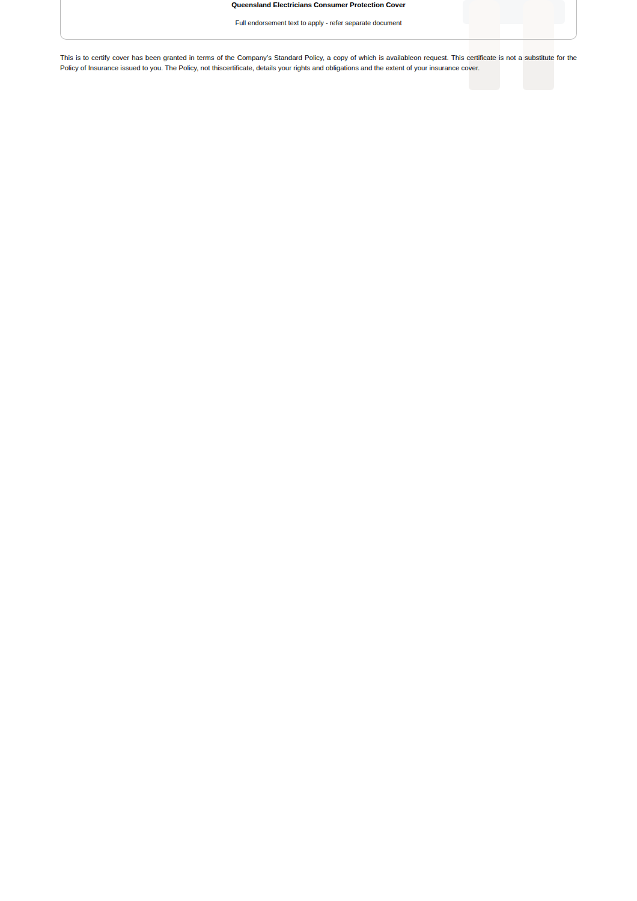Queensland Electricians Consumer Protection Cover
Full endorsement text to apply - refer separate document
This is to certify cover has been granted in terms of the Company’s Standard Policy, a copy of which is availableon request. This certificate is not a substitute for the Policy of Insurance issued to you. The Policy, not thiscertificate, details your rights and obligations and the extent of your insurance cover.